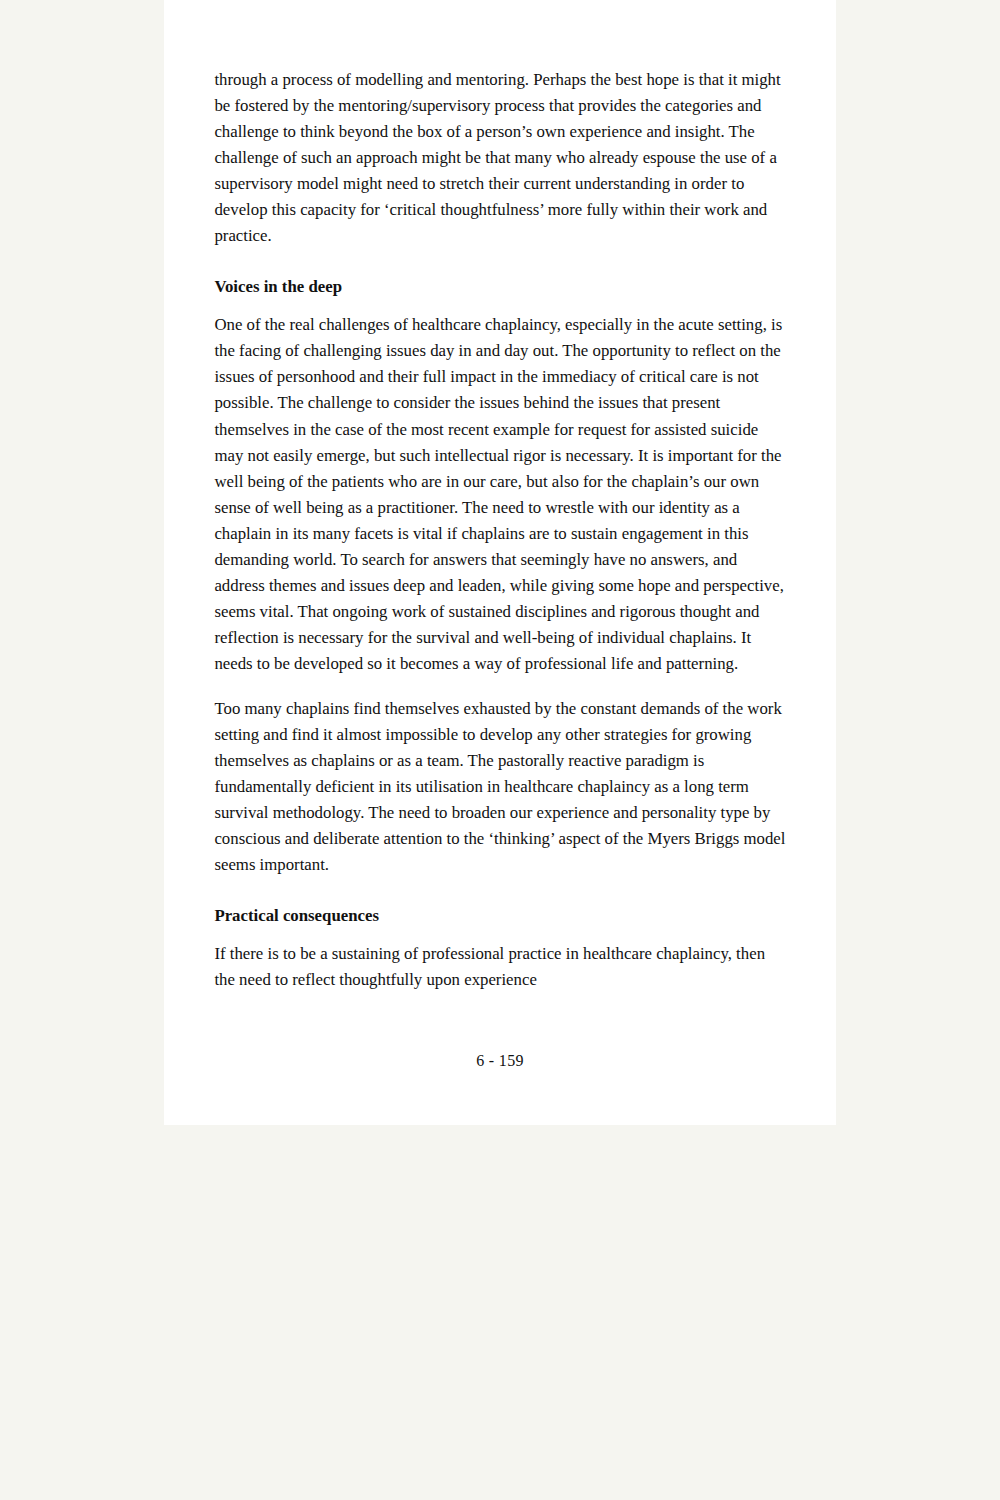through a process of modelling and mentoring. Perhaps the best hope is that it might be fostered by the mentoring/supervisory process that provides the categories and challenge to think beyond the box of a person’s own experience and insight. The challenge of such an approach might be that many who already espouse the use of a supervisory model might need to stretch their current understanding in order to develop this capacity for ‘critical thoughtfulness’ more fully within their work and practice.
Voices in the deep
One of the real challenges of healthcare chaplaincy, especially in the acute setting, is the facing of challenging issues day in and day out. The opportunity to reflect on the issues of personhood and their full impact in the immediacy of critical care is not possible. The challenge to consider the issues behind the issues that present themselves in the case of the most recent example for request for assisted suicide may not easily emerge, but such intellectual rigor is necessary. It is important for the well being of the patients who are in our care, but also for the chaplain’s our own sense of well being as a practitioner. The need to wrestle with our identity as a chaplain in its many facets is vital if chaplains are to sustain engagement in this demanding world. To search for answers that seemingly have no answers, and address themes and issues deep and leaden, while giving some hope and perspective, seems vital. That ongoing work of sustained disciplines and rigorous thought and reflection is necessary for the survival and well-being of individual chaplains. It needs to be developed so it becomes a way of professional life and patterning.
Too many chaplains find themselves exhausted by the constant demands of the work setting and find it almost impossible to develop any other strategies for growing themselves as chaplains or as a team. The pastorally reactive paradigm is fundamentally deficient in its utilisation in healthcare chaplaincy as a long term survival methodology. The need to broaden our experience and personality type by conscious and deliberate attention to the ‘thinking’ aspect of the Myers Briggs model seems important.
Practical consequences
If there is to be a sustaining of professional practice in healthcare chaplaincy, then the need to reflect thoughtfully upon experience
6 - 159